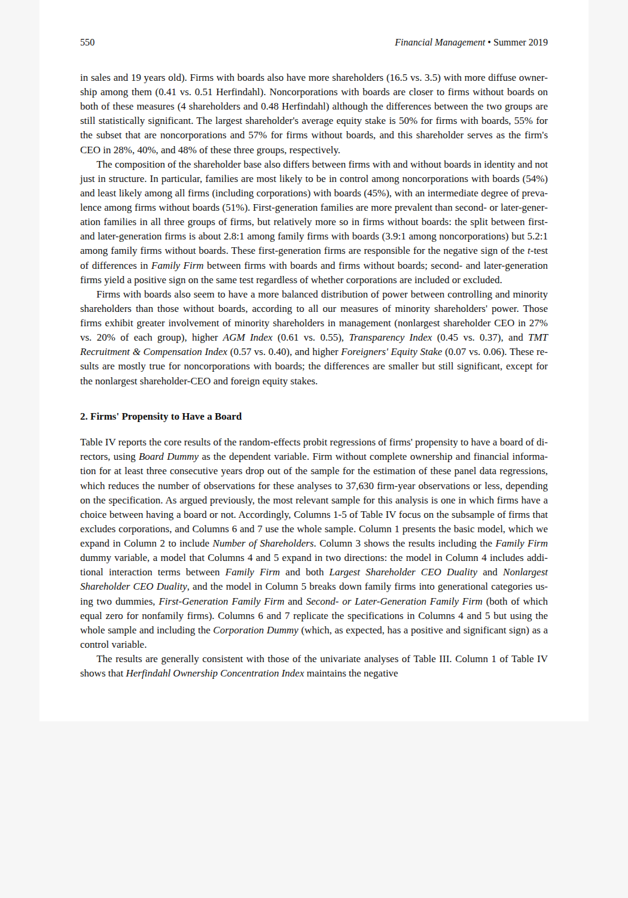550 Financial Management • Summer 2019
in sales and 19 years old). Firms with boards also have more shareholders (16.5 vs. 3.5) with more diffuse ownership among them (0.41 vs. 0.51 Herfindahl). Noncorporations with boards are closer to firms without boards on both of these measures (4 shareholders and 0.48 Herfindahl) although the differences between the two groups are still statistically significant. The largest shareholder's average equity stake is 50% for firms with boards, 55% for the subset that are noncorporations and 57% for firms without boards, and this shareholder serves as the firm's CEO in 28%, 40%, and 48% of these three groups, respectively.
The composition of the shareholder base also differs between firms with and without boards in identity and not just in structure. In particular, families are most likely to be in control among noncorporations with boards (54%) and least likely among all firms (including corporations) with boards (45%), with an intermediate degree of prevalence among firms without boards (51%). First-generation families are more prevalent than second- or later-generation families in all three groups of firms, but relatively more so in firms without boards: the split between first- and later-generation firms is about 2.8:1 among family firms with boards (3.9:1 among noncorporations) but 5.2:1 among family firms without boards. These first-generation firms are responsible for the negative sign of the t-test of differences in Family Firm between firms with boards and firms without boards; second- and later-generation firms yield a positive sign on the same test regardless of whether corporations are included or excluded.
Firms with boards also seem to have a more balanced distribution of power between controlling and minority shareholders than those without boards, according to all our measures of minority shareholders' power. Those firms exhibit greater involvement of minority shareholders in management (nonlargest shareholder CEO in 27% vs. 20% of each group), higher AGM Index (0.61 vs. 0.55), Transparency Index (0.45 vs. 0.37), and TMT Recruitment & Compensation Index (0.57 vs. 0.40), and higher Foreigners' Equity Stake (0.07 vs. 0.06). These results are mostly true for noncorporations with boards; the differences are smaller but still significant, except for the nonlargest shareholder-CEO and foreign equity stakes.
2. Firms' Propensity to Have a Board
Table IV reports the core results of the random-effects probit regressions of firms' propensity to have a board of directors, using Board Dummy as the dependent variable. Firm without complete ownership and financial information for at least three consecutive years drop out of the sample for the estimation of these panel data regressions, which reduces the number of observations for these analyses to 37,630 firm-year observations or less, depending on the specification. As argued previously, the most relevant sample for this analysis is one in which firms have a choice between having a board or not. Accordingly, Columns 1-5 of Table IV focus on the subsample of firms that excludes corporations, and Columns 6 and 7 use the whole sample. Column 1 presents the basic model, which we expand in Column 2 to include Number of Shareholders. Column 3 shows the results including the Family Firm dummy variable, a model that Columns 4 and 5 expand in two directions: the model in Column 4 includes additional interaction terms between Family Firm and both Largest Shareholder CEO Duality and Nonlargest Shareholder CEO Duality, and the model in Column 5 breaks down family firms into generational categories using two dummies, First-Generation Family Firm and Second- or Later-Generation Family Firm (both of which equal zero for nonfamily firms). Columns 6 and 7 replicate the specifications in Columns 4 and 5 but using the whole sample and including the Corporation Dummy (which, as expected, has a positive and significant sign) as a control variable.
The results are generally consistent with those of the univariate analyses of Table III. Column 1 of Table IV shows that Herfindahl Ownership Concentration Index maintains the negative